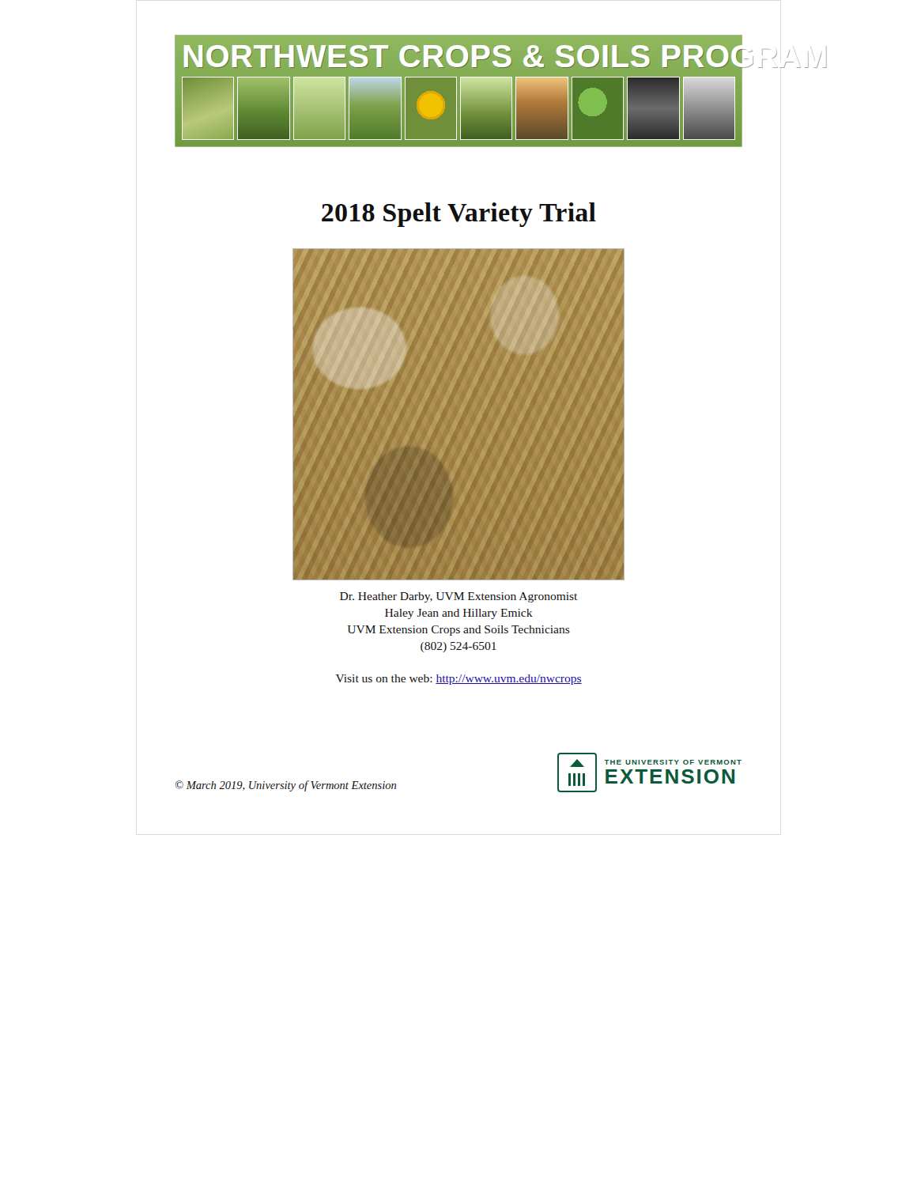NORTHWEST CROPS & SOILS PROGRAM
2018 Spelt Variety Trial
Dr. Heather Darby, UVM Extension Agronomist
Haley Jean and Hillary Emick
UVM Extension Crops and Soils Technicians
(802) 524-6501
Visit us on the web: http://www.uvm.edu/nwcrops
© March 2019, University of Vermont Extension
The University of Vermont
Extension